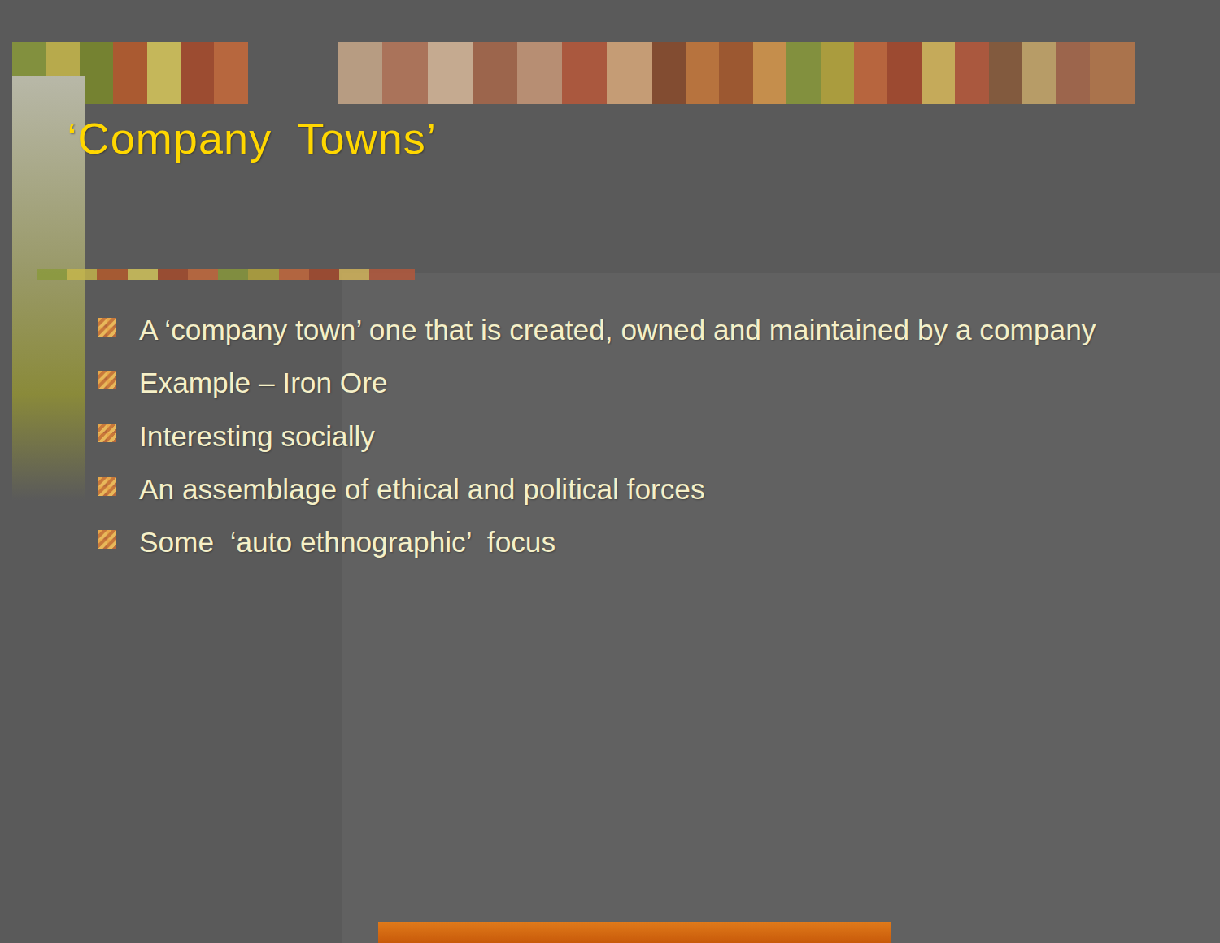‘Company Towns’
A ‘company town’ one that is created, owned and maintained by a company
Example – Iron Ore
Interesting socially
An assemblage of ethical and political forces
Some ‘auto ethnographic’ focus